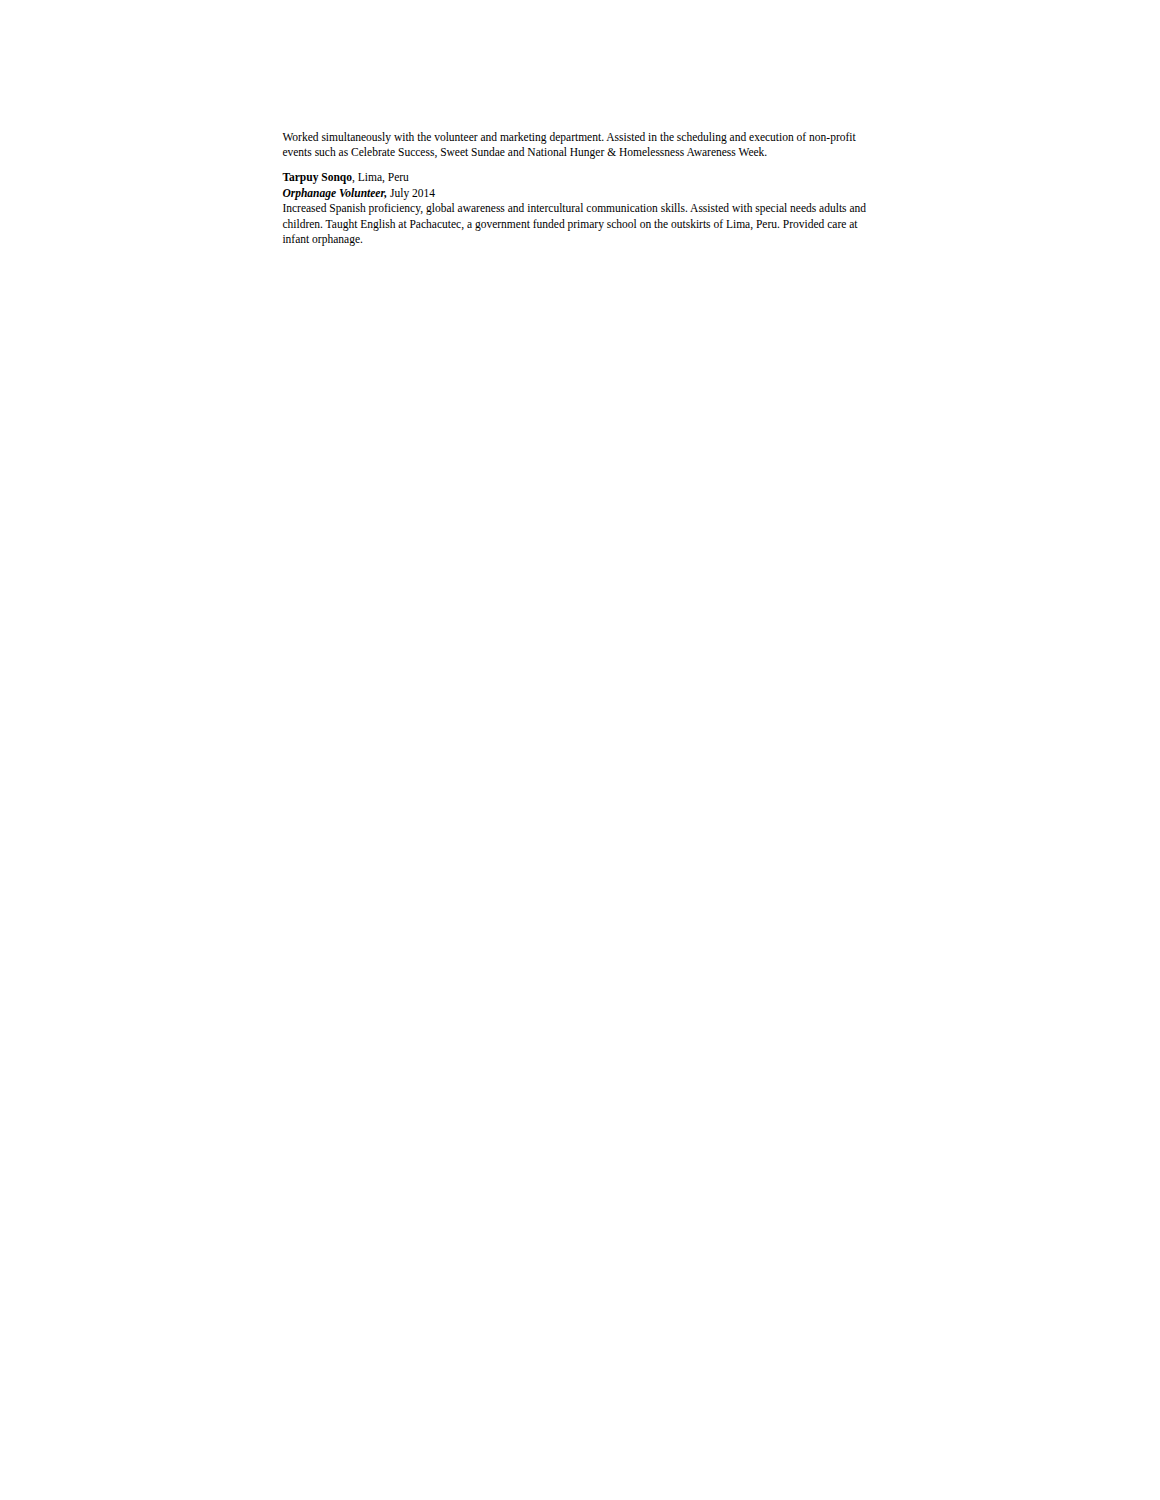Worked simultaneously with the volunteer and marketing department. Assisted in the scheduling and execution of non-profit events such as Celebrate Success, Sweet Sundae and National Hunger & Homelessness Awareness Week.
Tarpuy Sonqo, Lima, Peru
Orphanage Volunteer, July 2014
Increased Spanish proficiency, global awareness and intercultural communication skills. Assisted with special needs adults and children. Taught English at Pachacutec, a government funded primary school on the outskirts of Lima, Peru. Provided care at infant orphanage.